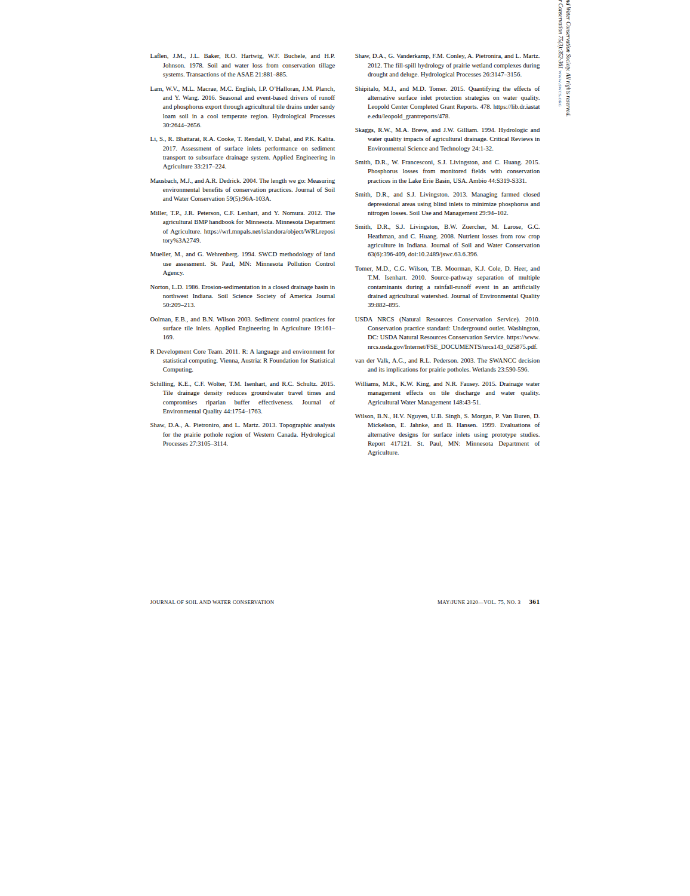Laflen, J.M., J.L. Baker, R.O. Hartwig, W.F. Buchele, and H.P. Johnson. 1978. Soil and water loss from conservation tillage systems. Transactions of the ASAE 21:881–885.
Lam, W.V., M.L. Macrae, M.C. English, I.P. O’Halloran, J.M. Planch, and Y. Wang. 2016. Seasonal and event-based drivers of runoff and phosphorus export through agricultural tile drains under sandy loam soil in a cool temperate region. Hydrological Processes 30:2644–2656.
Li, S., R. Bhattarai, R.A. Cooke, T. Rendall, V. Dahal, and P.K. Kalita. 2017. Assessment of surface inlets performance on sediment transport to subsurface drainage system. Applied Engineering in Agriculture 33:217–224.
Mausbach, M.J., and A.R. Dedrick. 2004. The length we go: Measuring environmental benefits of conservation practices. Journal of Soil and Water Conservation 59(5):96A-103A.
Miller, T.P., J.R. Peterson, C.F. Lenhart, and Y. Nomura. 2012. The agricultural BMP handbook for Minnesota. Minnesota Department of Agriculture. https://wrl.mnpals.net/islandora/object/WRLrepository%3A2749.
Mueller, M., and G. Wehrenberg. 1994. SWCD methodology of land use assessment. St. Paul, MN: Minnesota Pollution Control Agency.
Norton, L.D. 1986. Erosion-sedimentation in a closed drainage basin in northwest Indiana. Soil Science Society of America Journal 50:209–213.
Oolman, E.B., and B.N. Wilson 2003. Sediment control practices for surface tile inlets. Applied Engineering in Agriculture 19:161–169.
R Development Core Team. 2011. R: A language and environment for statistical computing. Vienna, Austria: R Foundation for Statistical Computing.
Schilling, K.E., C.F. Wolter, T.M. Isenhart, and R.C. Schultz. 2015. Tile drainage density reduces groundwater travel times and compromises riparian buffer effectiveness. Journal of Environmental Quality 44:1754–1763.
Shaw, D.A., A. Pietroniro, and L. Martz. 2013. Topographic analysis for the prairie pothole region of Western Canada. Hydrological Processes 27:3105–3114.
Shaw, D.A., G. Vanderkamp, F.M. Conley, A. Pietronira, and L. Martz. 2012. The fill-spill hydrology of prairie wetland complexes during drought and deluge. Hydrological Processes 26:3147–3156.
Shipitalo, M.J., and M.D. Tomer. 2015. Quantifying the effects of alternative surface inlet protection strategies on water quality. Leopold Center Completed Grant Reports. 478. https://lib.dr.iastate.edu/leopold_grantreports/478.
Skaggs, R.W., M.A. Breve, and J.W. Gilliam. 1994. Hydrologic and water quality impacts of agricultural drainage. Critical Reviews in Environmental Science and Technology 24:1-32.
Smith, D.R., W. Francesconi, S.J. Livingston, and C. Huang. 2015. Phosphorus losses from monitored fields with conservation practices in the Lake Erie Basin, USA. Ambio 44:S319-S331.
Smith, D.R., and S.J. Livingston. 2013. Managing farmed closed depressional areas using blind inlets to minimize phosphorus and nitrogen losses. Soil Use and Management 29:94–102.
Smith, D.R., S.J. Livingston, B.W. Zuercher, M. Larose, G.C. Heathman, and C. Huang. 2008. Nutrient losses from row crop agriculture in Indiana. Journal of Soil and Water Conservation 63(6):396-409, doi:10.2489/jswc.63.6.396.
Tomer, M.D., C.G. Wilson, T.B. Moorman, K.J. Cole, D. Heer, and T.M. Isenhart. 2010. Source-pathway separation of multiple contaminants during a rainfall-runoff event in an artificially drained agricultural watershed. Journal of Environmental Quality 39:882–895.
USDA NRCS (Natural Resources Conservation Service). 2010. Conservation practice standard: Underground outlet. Washington, DC: USDA Natural Resources Conservation Service. https://www.nrcs.usda.gov/Internet/FSE_DOCUMENTS/nrcs143_025875.pdf.
van der Valk, A.G., and R.L. Pederson. 2003. The SWANCC decision and its implications for prairie potholes. Wetlands 23:590-596.
Williams, M.R., K.W. King, and N.R. Fausey. 2015. Drainage water management effects on tile discharge and water quality. Agricultural Water Management 148:43-51.
Wilson, B.N., H.V. Nguyen, U.B. Singh, S. Morgan, P. Van Buren, D. Mickelson, E. Jahnke, and B. Hansen. 1999. Evaluations of alternative designs for surface inlets using prototype studies. Report 417121. St. Paul, MN: Minnesota Department of Agriculture.
Copyright © 2020 Soil and Water Conservation Society. All rights reserved. Journal of Soil and Water Conservation 75(3):352-361 www.swcs.org
Journal of Soil and Water Conservation
May/June 2020—vol. 75, no. 3 361